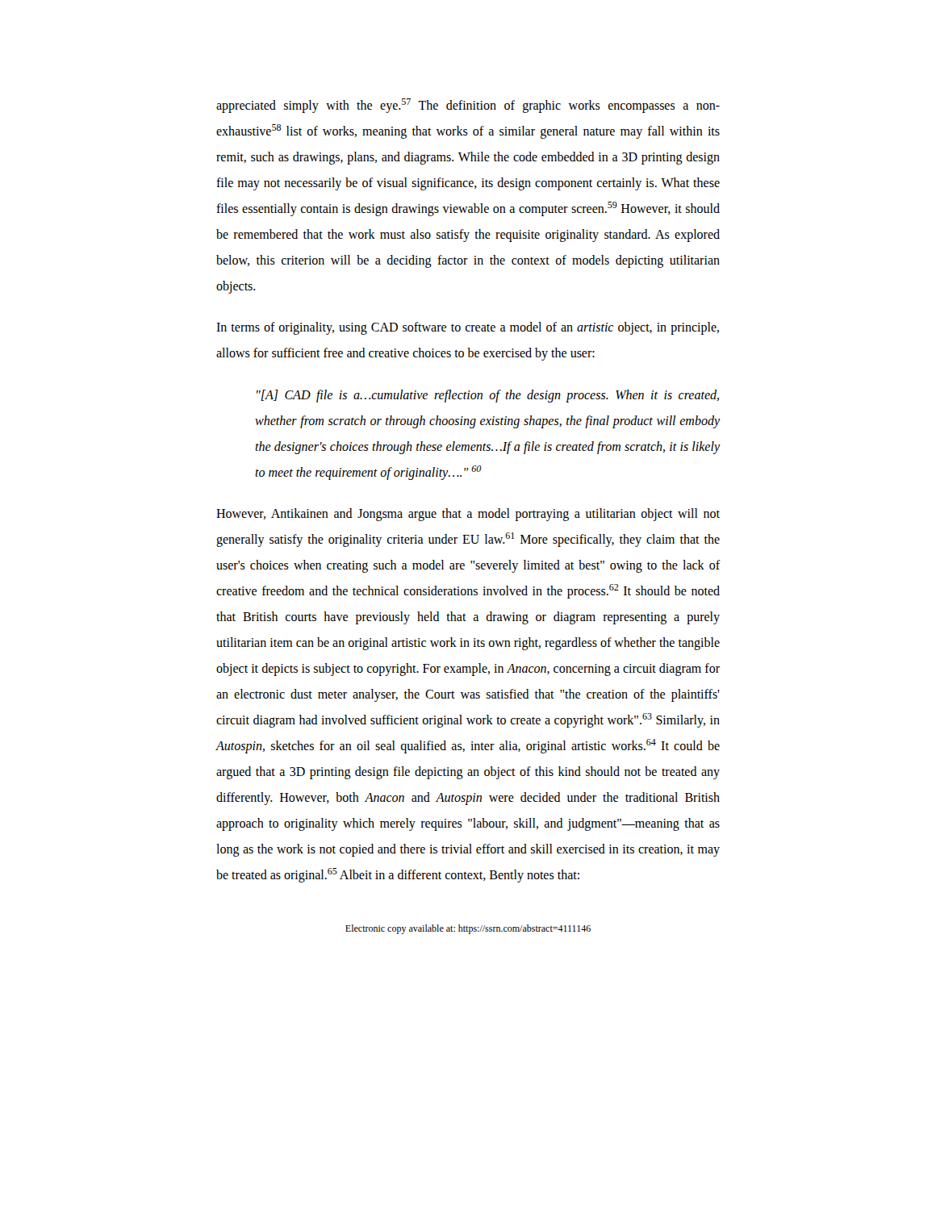appreciated simply with the eye.57 The definition of graphic works encompasses a non-exhaustive58 list of works, meaning that works of a similar general nature may fall within its remit, such as drawings, plans, and diagrams. While the code embedded in a 3D printing design file may not necessarily be of visual significance, its design component certainly is. What these files essentially contain is design drawings viewable on a computer screen.59 However, it should be remembered that the work must also satisfy the requisite originality standard. As explored below, this criterion will be a deciding factor in the context of models depicting utilitarian objects.
In terms of originality, using CAD software to create a model of an artistic object, in principle, allows for sufficient free and creative choices to be exercised by the user:
"[A] CAD file is a…cumulative reflection of the design process. When it is created, whether from scratch or through choosing existing shapes, the final product will embody the designer's choices through these elements…If a file is created from scratch, it is likely to meet the requirement of originality…." 60
However, Antikainen and Jongsma argue that a model portraying a utilitarian object will not generally satisfy the originality criteria under EU law.61 More specifically, they claim that the user's choices when creating such a model are "severely limited at best" owing to the lack of creative freedom and the technical considerations involved in the process.62 It should be noted that British courts have previously held that a drawing or diagram representing a purely utilitarian item can be an original artistic work in its own right, regardless of whether the tangible object it depicts is subject to copyright. For example, in Anacon, concerning a circuit diagram for an electronic dust meter analyser, the Court was satisfied that "the creation of the plaintiffs' circuit diagram had involved sufficient original work to create a copyright work".63 Similarly, in Autospin, sketches for an oil seal qualified as, inter alia, original artistic works.64 It could be argued that a 3D printing design file depicting an object of this kind should not be treated any differently. However, both Anacon and Autospin were decided under the traditional British approach to originality which merely requires "labour, skill, and judgment"—meaning that as long as the work is not copied and there is trivial effort and skill exercised in its creation, it may be treated as original.65 Albeit in a different context, Bently notes that:
Electronic copy available at: https://ssrn.com/abstract=4111146